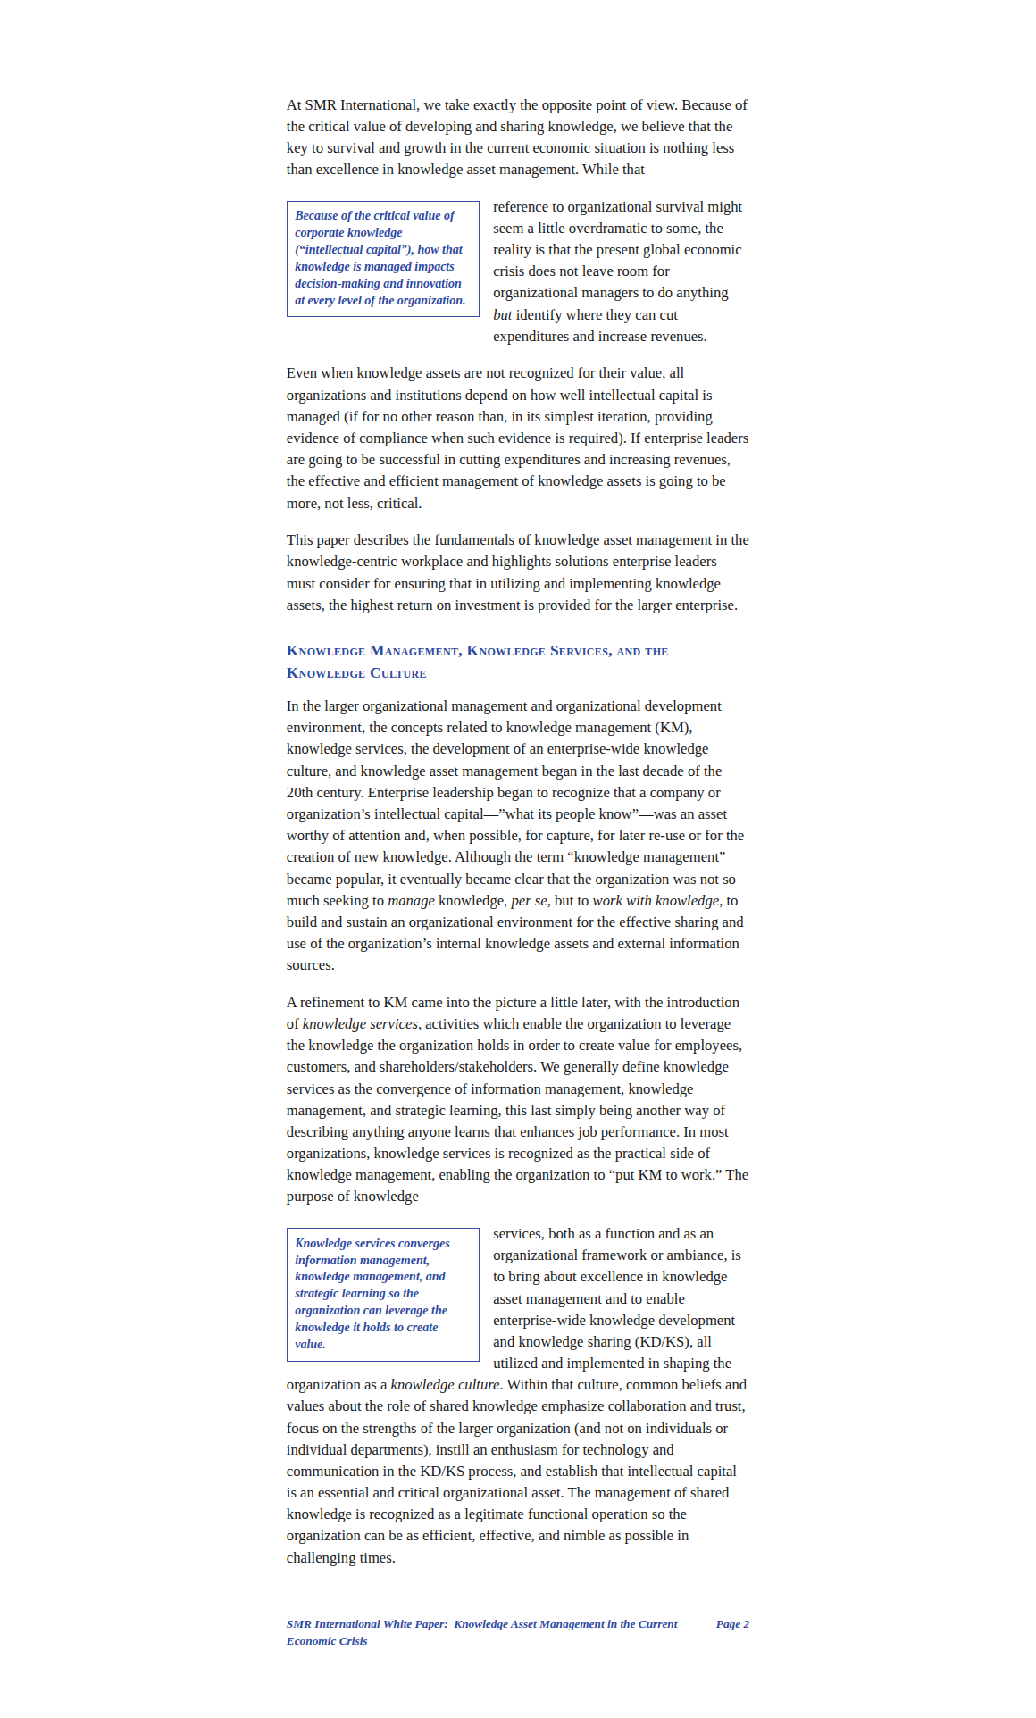At SMR International, we take exactly the opposite point of view. Because of the critical value of developing and sharing knowledge, we believe that the key to survival and growth in the current economic situation is nothing less than excellence in knowledge asset management. While that
Because of the critical value of corporate knowledge (“intellectual capital”), how that knowledge is managed impacts decision-making and innovation at every level of the organization.
reference to organizational survival might seem a little overdramatic to some, the reality is that the present global economic crisis does not leave room for organizational managers to do anything but identify where they can cut expenditures and increase revenues.
Even when knowledge assets are not recognized for their value, all organizations and institutions depend on how well intellectual capital is managed (if for no other reason than, in its simplest iteration, providing evidence of compliance when such evidence is required). If enterprise leaders are going to be successful in cutting expenditures and increasing revenues, the effective and efficient management of knowledge assets is going to be more, not less, critical.
This paper describes the fundamentals of knowledge asset management in the knowledge-centric workplace and highlights solutions enterprise leaders must consider for ensuring that in utilizing and implementing knowledge assets, the highest return on investment is provided for the larger enterprise.
Knowledge Management, Knowledge Services, and the Knowledge Culture
In the larger organizational management and organizational development environment, the concepts related to knowledge management (KM), knowledge services, the development of an enterprise-wide knowledge culture, and knowledge asset management began in the last decade of the 20th century. Enterprise leadership began to recognize that a company or organization’s intellectual capital—”what its people know”—was an asset worthy of attention and, when possible, for capture, for later re-use or for the creation of new knowledge. Although the term “knowledge management” became popular, it eventually became clear that the organization was not so much seeking to manage knowledge, per se, but to work with knowledge, to build and sustain an organizational environment for the effective sharing and use of the organization’s internal knowledge assets and external information sources.
A refinement to KM came into the picture a little later, with the introduction of knowledge services, activities which enable the organization to leverage the knowledge the organization holds in order to create value for employees, customers, and shareholders/stakeholders. We generally define knowledge services as the convergence of information management, knowledge management, and strategic learning, this last simply being another way of describing anything anyone learns that enhances job performance. In most organizations, knowledge services is recognized as the practical side of knowledge management, enabling the organization to “put KM to work.” The purpose of knowledge
Knowledge services converges information management, knowledge management, and strategic learning so the organization can leverage the knowledge it holds to create value.
services, both as a function and as an organizational framework or ambiance, is to bring about excellence in knowledge asset management and to enable enterprise-wide knowledge development and knowledge sharing (KD/KS), all utilized and implemented in shaping the organization as a knowledge culture. Within that culture, common beliefs and values about the role of shared knowledge emphasize collaboration and trust, focus on the strengths of the larger organization (and not on individuals or individual departments), instill an enthusiasm for technology and communication in the KD/KS process, and establish that intellectual capital is an essential and critical organizational asset. The management of shared knowledge is recognized as a legitimate functional operation so the organization can be as efficient, effective, and nimble as possible in challenging times.
SMR International White Paper: Knowledge Asset Management in the Current Economic Crisis Page 2